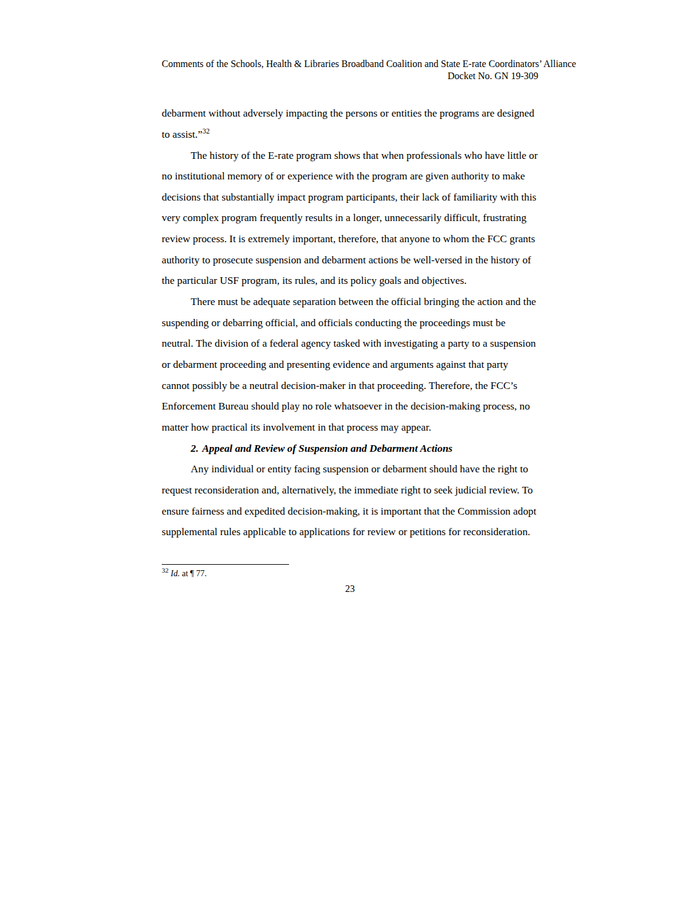Comments of the Schools, Health & Libraries Broadband Coalition and State E-rate Coordinators’ Alliance
Docket No. GN 19-309
debarment without adversely impacting the persons or entities the programs are designed to assist.”32
The history of the E-rate program shows that when professionals who have little or no institutional memory of or experience with the program are given authority to make decisions that substantially impact program participants, their lack of familiarity with this very complex program frequently results in a longer, unnecessarily difficult, frustrating review process. It is extremely important, therefore, that anyone to whom the FCC grants authority to prosecute suspension and debarment actions be well-versed in the history of the particular USF program, its rules, and its policy goals and objectives.
There must be adequate separation between the official bringing the action and the suspending or debarring official, and officials conducting the proceedings must be neutral. The division of a federal agency tasked with investigating a party to a suspension or debarment proceeding and presenting evidence and arguments against that party cannot possibly be a neutral decision-maker in that proceeding. Therefore, the FCC’s Enforcement Bureau should play no role whatsoever in the decision-making process, no matter how practical its involvement in that process may appear.
2. Appeal and Review of Suspension and Debarment Actions
Any individual or entity facing suspension or debarment should have the right to request reconsideration and, alternatively, the immediate right to seek judicial review. To ensure fairness and expedited decision-making, it is important that the Commission adopt supplemental rules applicable to applications for review or petitions for reconsideration.
32 Id. at ¶ 77.
23